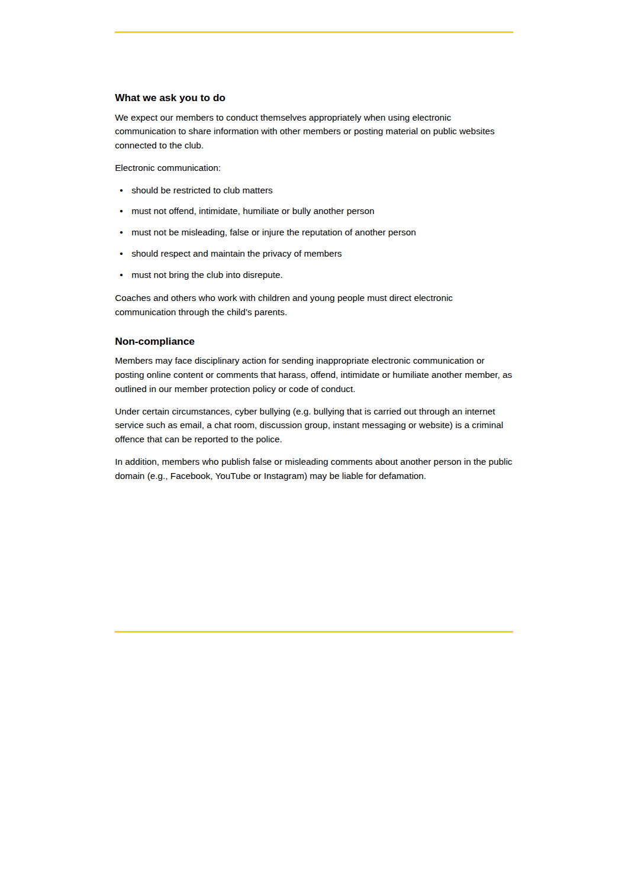What we ask you to do
We expect our members to conduct themselves appropriately when using electronic communication to share information with other members or posting material on public websites connected to the club.
Electronic communication:
should be restricted to club matters
must not offend, intimidate, humiliate or bully another person
must not be misleading, false or injure the reputation of another person
should respect and maintain the privacy of members
must not bring the club into disrepute.
Coaches and others who work with children and young people must direct electronic communication through the child’s parents.
Non-compliance
Members may face disciplinary action for sending inappropriate electronic communication or posting online content or comments that harass, offend, intimidate or humiliate another member, as outlined in our member protection policy or code of conduct.
Under certain circumstances, cyber bullying (e.g. bullying that is carried out through an internet service such as email, a chat room, discussion group, instant messaging or website) is a criminal offence that can be reported to the police.
In addition, members who publish false or misleading comments about another person in the public domain (e.g., Facebook, YouTube or Instagram) may be liable for defamation.